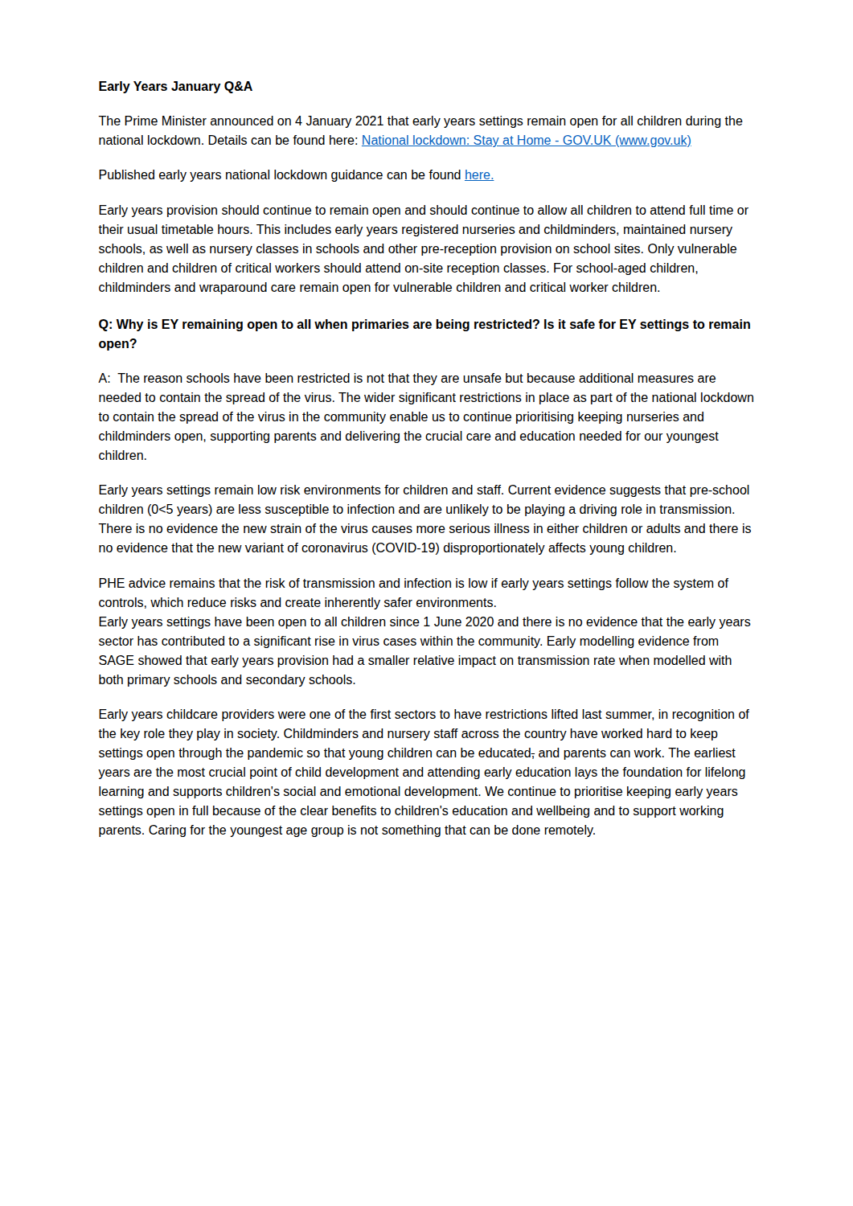Early Years January Q&A
The Prime Minister announced on 4 January 2021 that early years settings remain open for all children during the national lockdown. Details can be found here: National lockdown: Stay at Home - GOV.UK (www.gov.uk)
Published early years national lockdown guidance can be found here.
Early years provision should continue to remain open and should continue to allow all children to attend full time or their usual timetable hours. This includes early years registered nurseries and childminders, maintained nursery schools, as well as nursery classes in schools and other pre-reception provision on school sites. Only vulnerable children and children of critical workers should attend on-site reception classes. For school-aged children, childminders and wraparound care remain open for vulnerable children and critical worker children.
Q: Why is EY remaining open to all when primaries are being restricted? Is it safe for EY settings to remain open?
A: The reason schools have been restricted is not that they are unsafe but because additional measures are needed to contain the spread of the virus. The wider significant restrictions in place as part of the national lockdown to contain the spread of the virus in the community enable us to continue prioritising keeping nurseries and childminders open, supporting parents and delivering the crucial care and education needed for our youngest children.
Early years settings remain low risk environments for children and staff. Current evidence suggests that pre-school children (0<5 years) are less susceptible to infection and are unlikely to be playing a driving role in transmission. There is no evidence the new strain of the virus causes more serious illness in either children or adults and there is no evidence that the new variant of coronavirus (COVID-19) disproportionately affects young children.
PHE advice remains that the risk of transmission and infection is low if early years settings follow the system of controls, which reduce risks and create inherently safer environments.
Early years settings have been open to all children since 1 June 2020 and there is no evidence that the early years sector has contributed to a significant rise in virus cases within the community. Early modelling evidence from SAGE showed that early years provision had a smaller relative impact on transmission rate when modelled with both primary schools and secondary schools.
Early years childcare providers were one of the first sectors to have restrictions lifted last summer, in recognition of the key role they play in society. Childminders and nursery staff across the country have worked hard to keep settings open through the pandemic so that young children can be educated, and parents can work. The earliest years are the most crucial point of child development and attending early education lays the foundation for lifelong learning and supports children's social and emotional development. We continue to prioritise keeping early years settings open in full because of the clear benefits to children's education and wellbeing and to support working parents. Caring for the youngest age group is not something that can be done remotely.